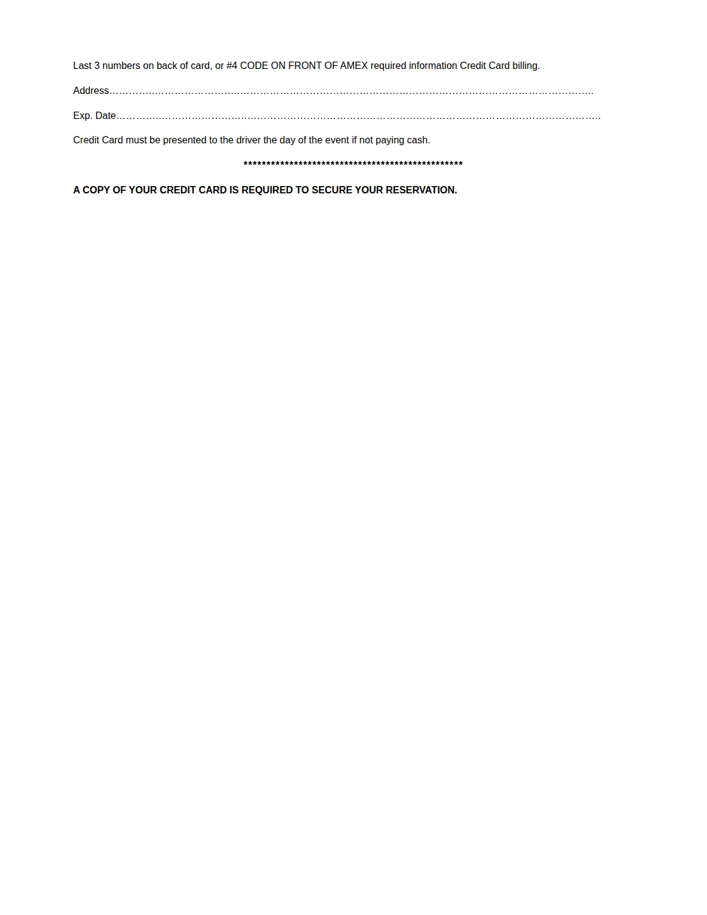Last 3 numbers on back of card, or #4 CODE ON FRONT OF AMEX required information Credit Card billing.
Address…………..……………………..……………………………………………………………………………………………..
Exp. Date…………..……………………..……………………………………………………………………………………………..
Credit Card must be presented to the driver the day of the event if not paying cash.
************************************************
A COPY OF YOUR CREDIT CARD IS REQUIRED TO SECURE YOUR RESERVATION.